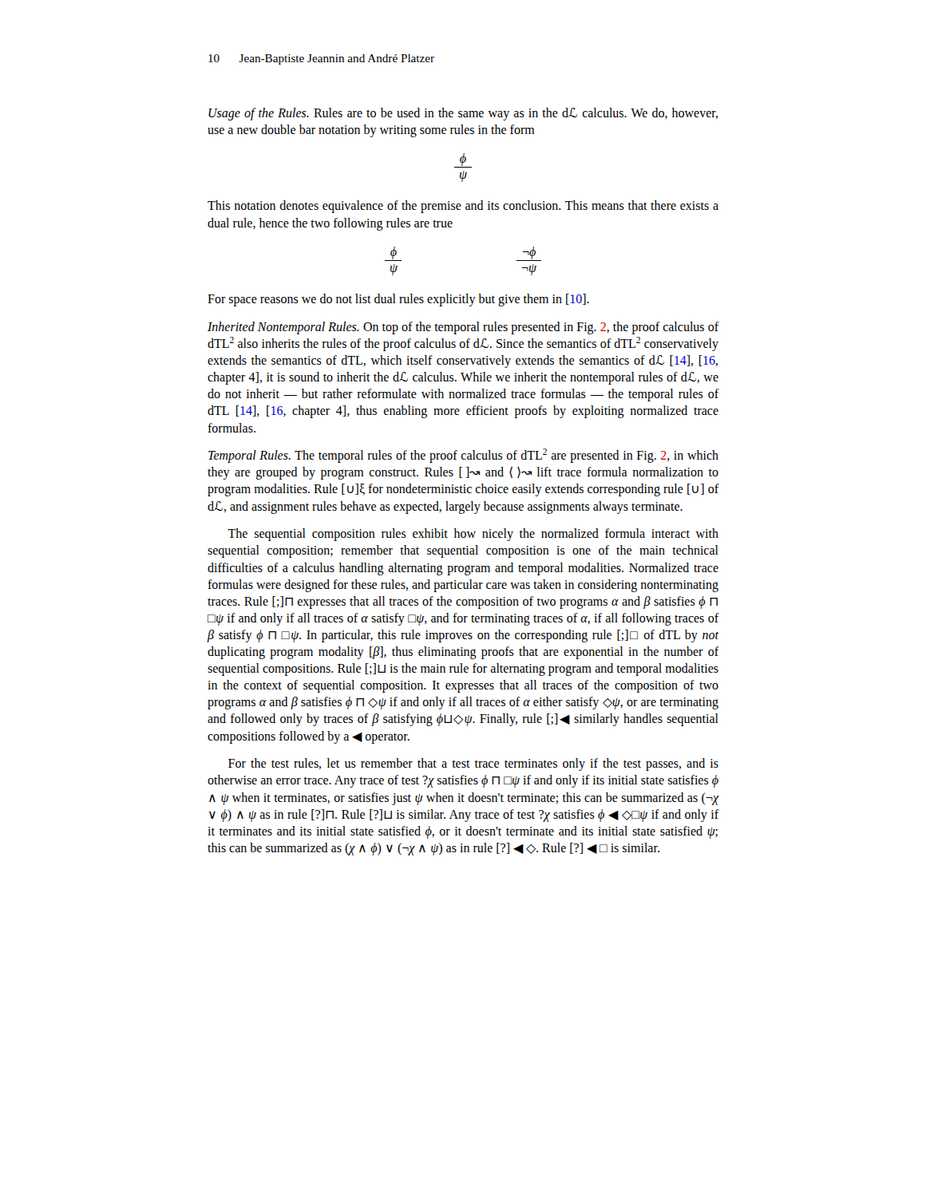10 Jean-Baptiste Jeannin and André Platzer
Usage of the Rules. Rules are to be used in the same way as in the dℒ calculus. We do, however, use a new double bar notation by writing some rules in the form
ϕ ψ
This notation denotes equivalence of the premise and its conclusion. This means that there exists a dual rule, hence the two following rules are true
ϕ ψ ¬ϕ ¬ψ
For space reasons we do not list dual rules explicitly but give them in [10].
Inherited Nontemporal Rules. On top of the temporal rules presented in Fig. 2, the proof calculus of dTL2 also inherits the rules of the proof calculus of dℒ. Since the semantics of dTL2 conservatively extends the semantics of dTL, which itself conservatively extends the semantics of dℒ [14], [16, chapter 4], it is sound to inherit the dℒ calculus. While we inherit the nontemporal rules of dℒ, we do not inherit — but rather reformulate with normalized trace formulas — the temporal rules of dTL [14], [16, chapter 4], thus enabling more efficient proofs by exploiting normalized trace formulas.
Temporal Rules. The temporal rules of the proof calculus of dTL2 are presented in Fig. 2, in which they are grouped by program construct. Rules [ ]↝ and ⟨ ⟩↝ lift trace formula normalization to program modalities. Rule [∪]ξ for nondeterministic choice easily extends corresponding rule [∪] of dℒ, and assignment rules behave as expected, largely because assignments always terminate.
The sequential composition rules exhibit how nicely the normalized formula interact with sequential composition; remember that sequential composition is one of the main technical difficulties of a calculus handling alternating program and temporal modalities. Normalized trace formulas were designed for these rules, and particular care was taken in considering nonterminating traces. Rule [;]⊓ expresses that all traces of the composition of two programs α and β satisfies ϕ ⊓ □ψ if and only if all traces of α satisfy □ψ, and for terminating traces of α, if all following traces of β satisfy ϕ ⊓ □ψ. In particular, this rule improves on the corresponding rule [;]□ of dTL by not duplicating program modality [β], thus eliminating proofs that are exponential in the number of sequential compositions. Rule [;]⊔ is the main rule for alternating program and temporal modalities in the context of sequential composition. It expresses that all traces of the composition of two programs α and β satisfies ϕ ⊓ ◇ψ if and only if all traces of α either satisfy ◇ψ, or are terminating and followed only by traces of β satisfying ϕ⊔◇ψ. Finally, rule [;]◀ similarly handles sequential compositions followed by a ◀ operator.
For the test rules, let us remember that a test trace terminates only if the test passes, and is otherwise an error trace. Any trace of test ?χ satisfies ϕ ⊓ □ψ if and only if its initial state satisfies ϕ ∧ ψ when it terminates, or satisfies just ψ when it doesn't terminate; this can be summarized as (¬χ ∨ ϕ) ∧ ψ as in rule [?]⊓. Rule [?]⊔ is similar. Any trace of test ?χ satisfies ϕ ◀ ◇□ψ if and only if it terminates and its initial state satisfied ϕ, or it doesn't terminate and its initial state satisfied ψ; this can be summarized as (χ ∧ ϕ) ∨ (¬χ ∧ ψ) as in rule [?] ◀ ◇. Rule [?] ◀ □ is similar.